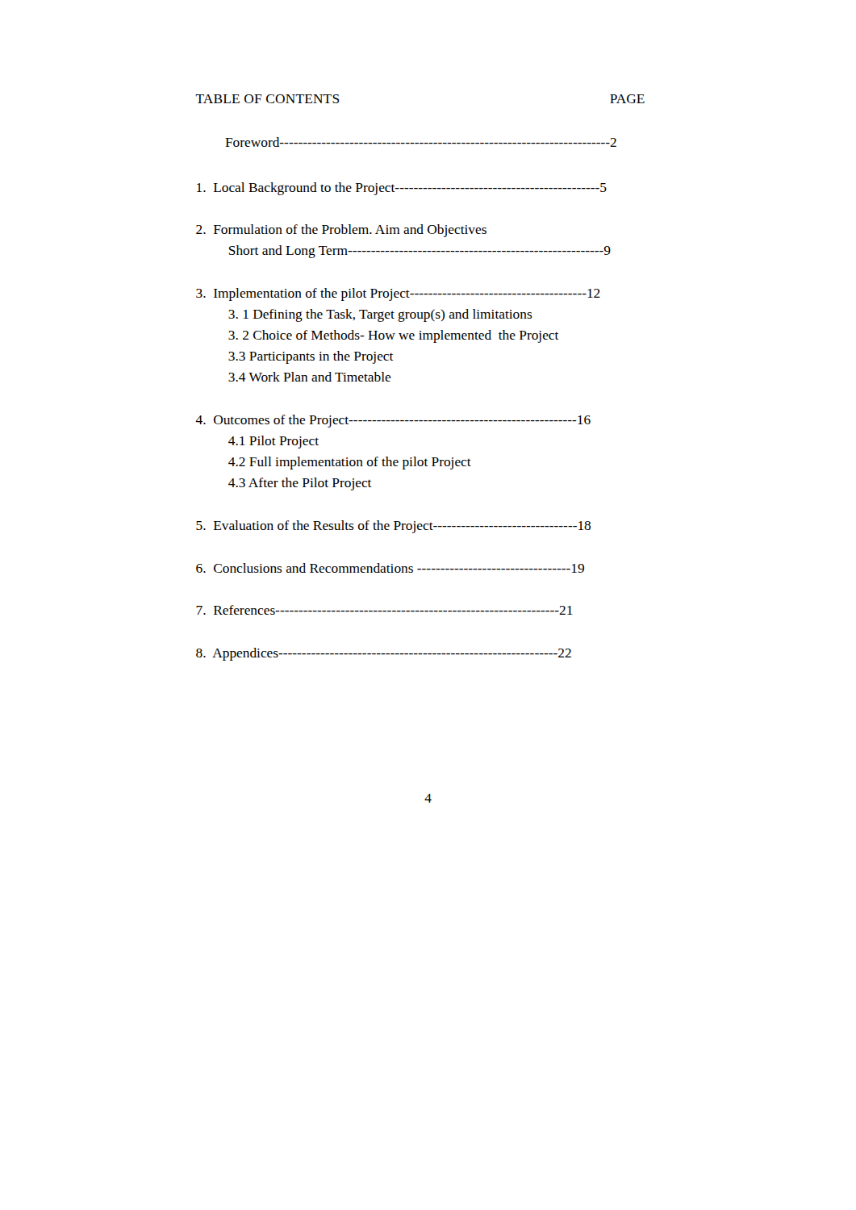TABLE OF CONTENTS PAGE
Foreword-----------------------------------------------------------------------2
1. Local Background to the Project--------------------------------------------5
2. Formulation of the Problem. Aim and Objectives Short and Long Term-------------------------------------------------------9
3. Implementation of the pilot Project--------------------------------------12 3. 1 Defining the Task, Target group(s) and limitations 3. 2 Choice of Methods- How we implemented the Project 3.3 Participants in the Project 3.4 Work Plan and Timetable
4. Outcomes of the Project-------------------------------------------------16 4.1 Pilot Project 4.2 Full implementation of the pilot Project 4.3 After the Pilot Project
5. Evaluation of the Results of the Project-------------------------------18
6. Conclusions and Recommendations ---------------------------------19
7. References-------------------------------------------------------------21
8. Appendices------------------------------------------------------------22
4